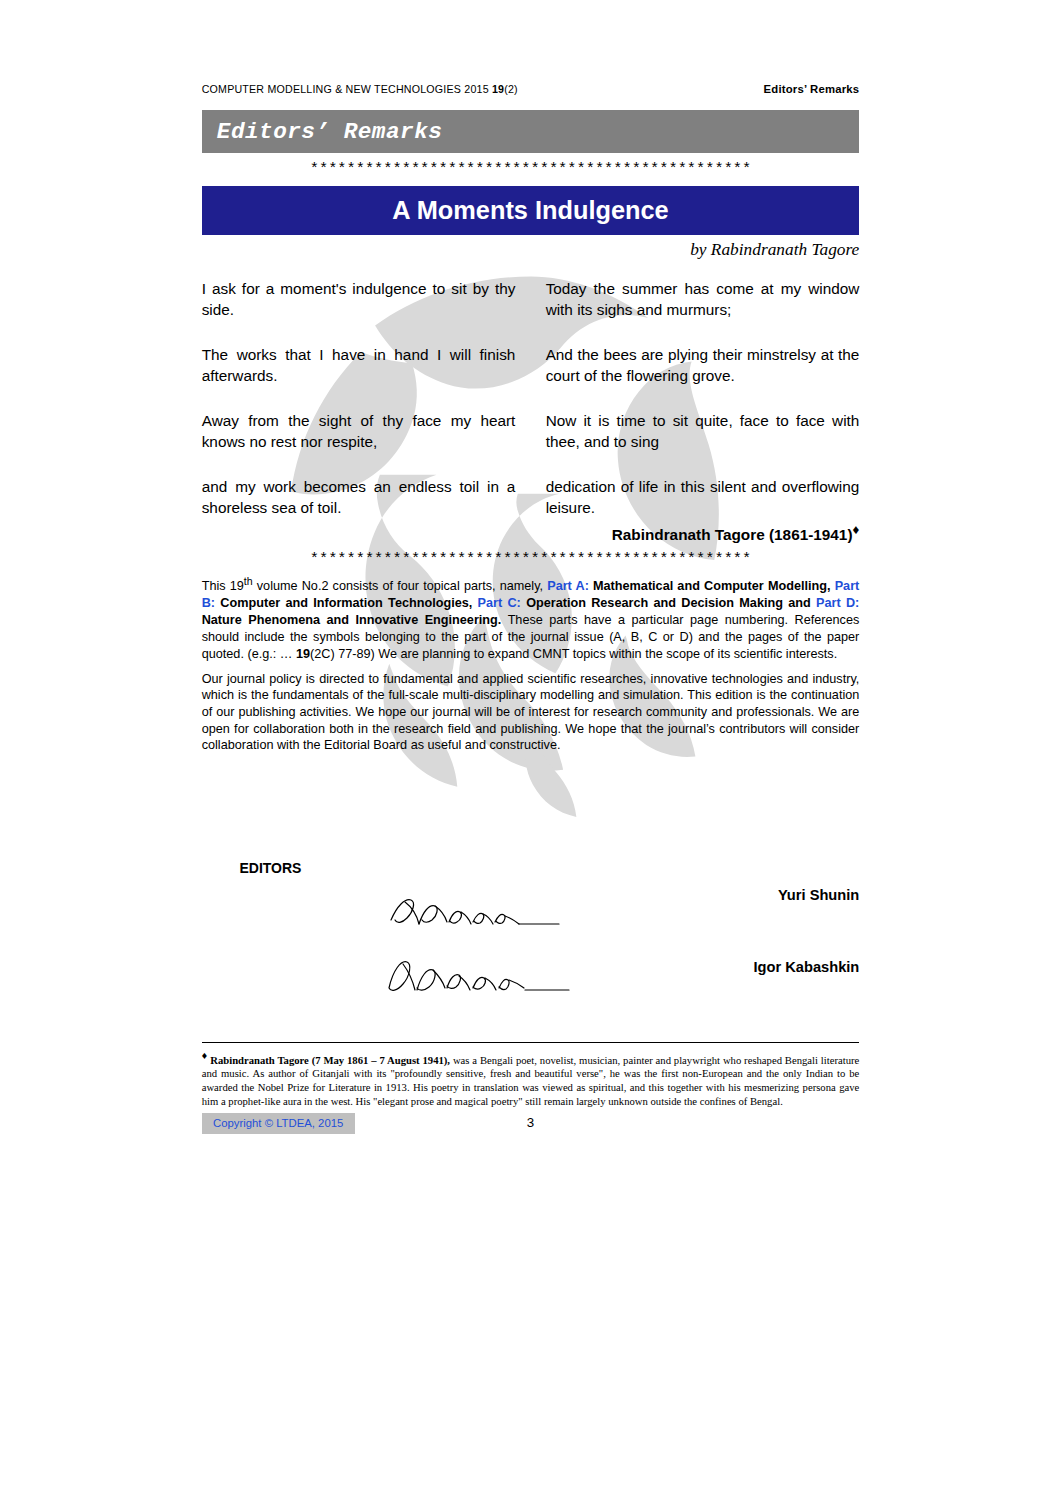Computer Modelling & New Technologies 2015 19(2)
Editors’ Remarks
Editors’ Remarks
************************************************
A Moments Indulgence
by Rabindranath Tagore
I ask for a moment's indulgence to sit by thy side.
The works that I have in hand I will finish afterwards.
Away from the sight of thy face my heart knows no rest nor respite,
and my work becomes an endless toil in a shoreless sea of toil.
Today the summer has come at my window with its sighs and murmurs;
And the bees are plying their minstrelsy at the court of the flowering grove.
Now it is time to sit quite, face to face with thee, and to sing
dedication of life in this silent and overflowing leisure.
Rabindranath Tagore (1861-1941)♦
************************************************
This 19th volume No.2 consists of four topical parts, namely, Part A: Mathematical and Computer Modelling, Part B: Computer and Information Technologies, Part C: Operation Research and Decision Making and Part D: Nature Phenomena and Innovative Engineering. These parts have a particular page numbering. References should include the symbols belonging to the part of the journal issue (A, B, C or D) and the pages of the paper quoted. (e.g.: … 19(2C) 77-89) We are planning to expand CMNT topics within the scope of its scientific interests.
Our journal policy is directed to fundamental and applied scientific researches, innovative technologies and industry, which is the fundamentals of the full-scale multi-disciplinary modelling and simulation. This edition is the continuation of our publishing activities. We hope our journal will be of interest for research community and professionals. We are open for collaboration both in the research field and publishing. We hope that the journal’s contributors will consider collaboration with the Editorial Board as useful and constructive.
EDITORS
Yuri Shunin
Igor Kabashkin
♦ Rabindranath Tagore (7 May 1861 – 7 August 1941), was a Bengali poet, novelist, musician, painter and playwright who reshaped Bengali literature and music. As author of Gitanjali with its "profoundly sensitive, fresh and beautiful verse", he was the first non-European and the only Indian to be awarded the Nobel Prize for Literature in 1913. His poetry in translation was viewed as spiritual, and this together with his mesmerizing persona gave him a prophet-like aura in the west. His "elegant prose and magical poetry" still remain largely unknown outside the confines of Bengal.
Copyright © LTDEA, 2015
3